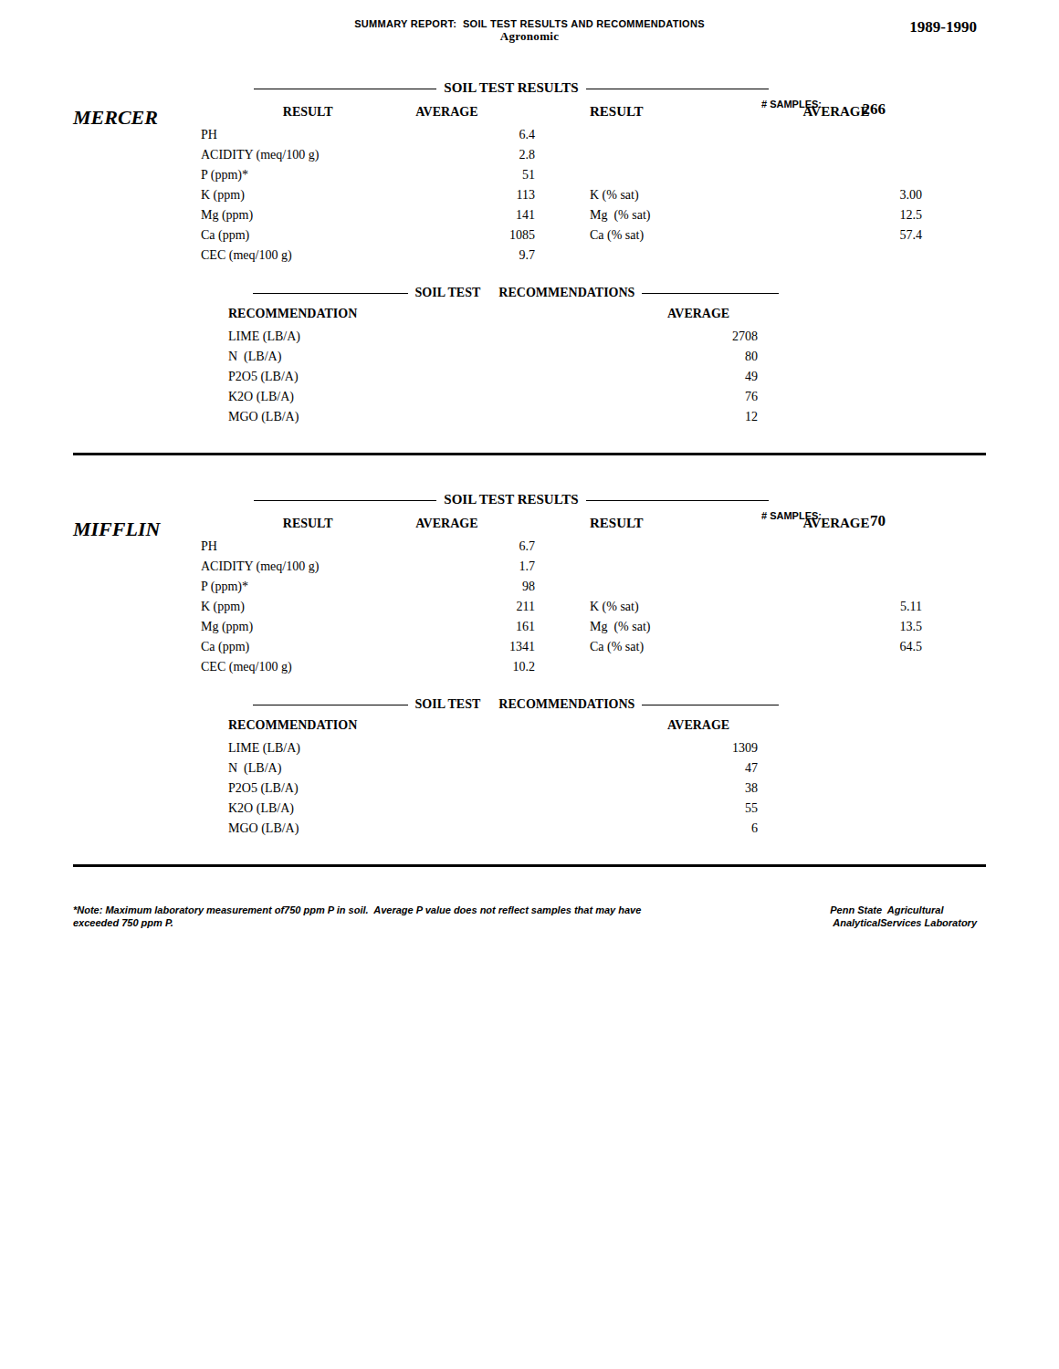1989-1990
SUMMARY REPORT: SOIL TEST RESULTS AND RECOMMENDATIONS
Agronomic
MERCER
# SAMPLES:
266
SOIL TEST RESULTS
| RESULT | AVERAGE | RESULT | AVERAGE |
| --- | --- | --- | --- |
| PH | 6.4 | | |
| ACIDITY (meq/100 g) | 2.8 | | |
| P (ppm)* | 51 | | |
| K (ppm) | 113 | K (% sat) | 3.00 |
| Mg (ppm) | 141 | Mg (% sat) | 12.5 |
| Ca (ppm) | 1085 | Ca (% sat) | 57.4 |
| CEC (meq/100 g) | 9.7 | | |
SOIL TEST RECOMMENDATIONS
| RECOMMENDATION | AVERAGE |
| --- | --- |
| LIME (LB/A) | 2708 |
| N (LB/A) | 80 |
| P2O5 (LB/A) | 49 |
| K2O (LB/A) | 76 |
| MGO (LB/A) | 12 |
MIFFLIN
# SAMPLES:
70
SOIL TEST RESULTS
| RESULT | AVERAGE | RESULT | AVERAGE |
| --- | --- | --- | --- |
| PH | 6.7 | | |
| ACIDITY (meq/100 g) | 1.7 | | |
| P (ppm)* | 98 | | |
| K (ppm) | 211 | K (% sat) | 5.11 |
| Mg (ppm) | 161 | Mg (% sat) | 13.5 |
| Ca (ppm) | 1341 | Ca (% sat) | 64.5 |
| CEC (meq/100 g) | 10.2 | | |
SOIL TEST RECOMMENDATIONS
| RECOMMENDATION | AVERAGE |
| --- | --- |
| LIME (LB/A) | 1309 |
| N (LB/A) | 47 |
| P2O5 (LB/A) | 38 |
| K2O (LB/A) | 55 |
| MGO (LB/A) | 6 |
*Note: Maximum laboratory measurement of750 ppm P in soil. Average P value does not reflect samples that may have exceeded 750 ppm P.
Penn State Agricultural
AnalyticalServices Laboratory